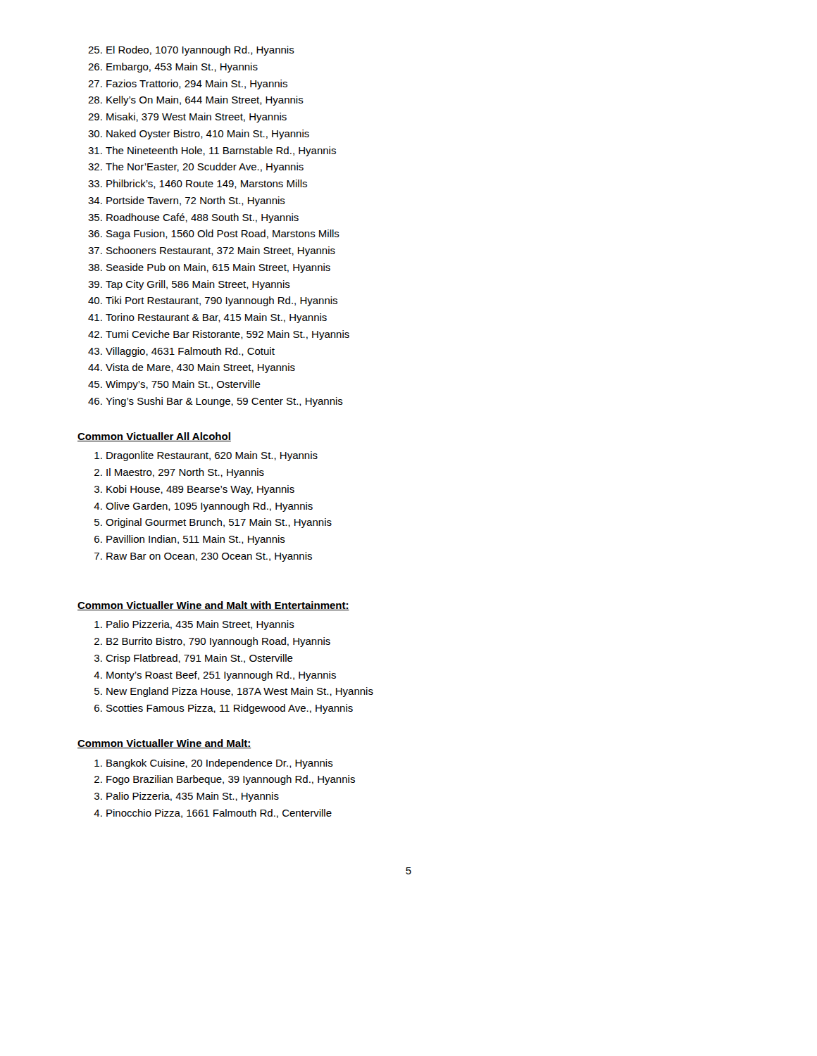El Rodeo, 1070 Iyannough Rd., Hyannis
Embargo, 453 Main St., Hyannis
Fazios Trattorio, 294 Main St., Hyannis
Kelly’s On Main, 644 Main Street, Hyannis
Misaki, 379 West Main Street, Hyannis
Naked Oyster Bistro, 410 Main St., Hyannis
The Nineteenth Hole, 11 Barnstable Rd., Hyannis
The Nor’Easter, 20 Scudder Ave., Hyannis
Philbrick’s, 1460 Route 149, Marstons Mills
Portside Tavern, 72 North St., Hyannis
Roadhouse Café, 488 South St., Hyannis
Saga Fusion, 1560 Old Post Road, Marstons Mills
Schooners Restaurant, 372 Main Street, Hyannis
Seaside Pub on Main, 615 Main Street, Hyannis
Tap City Grill, 586 Main Street, Hyannis
Tiki Port Restaurant, 790 Iyannough Rd., Hyannis
Torino Restaurant & Bar, 415 Main St., Hyannis
Tumi Ceviche Bar Ristorante, 592 Main St., Hyannis
Villaggio, 4631 Falmouth Rd., Cotuit
Vista de Mare, 430 Main Street, Hyannis
Wimpy’s, 750 Main St., Osterville
Ying’s Sushi Bar & Lounge, 59 Center St., Hyannis
Common Victualler All Alcohol
Dragonlite Restaurant, 620 Main St., Hyannis
Il Maestro, 297 North St., Hyannis
Kobi House, 489 Bearse’s Way, Hyannis
Olive Garden, 1095 Iyannough Rd., Hyannis
Original Gourmet Brunch, 517 Main St., Hyannis
Pavillion Indian, 511 Main St., Hyannis
Raw Bar on Ocean, 230 Ocean St., Hyannis
Common Victualler Wine and Malt with Entertainment:
Palio Pizzeria, 435 Main Street, Hyannis
B2 Burrito Bistro, 790 Iyannough Road, Hyannis
Crisp Flatbread, 791 Main St., Osterville
Monty’s Roast Beef, 251 Iyannough Rd., Hyannis
New England Pizza House, 187A West Main St., Hyannis
Scotties Famous Pizza, 11 Ridgewood Ave., Hyannis
Common Victualler Wine and Malt:
Bangkok Cuisine, 20 Independence Dr., Hyannis
Fogo Brazilian Barbeque, 39 Iyannough Rd., Hyannis
Palio Pizzeria, 435 Main St., Hyannis
Pinocchio Pizza, 1661 Falmouth Rd., Centerville
5